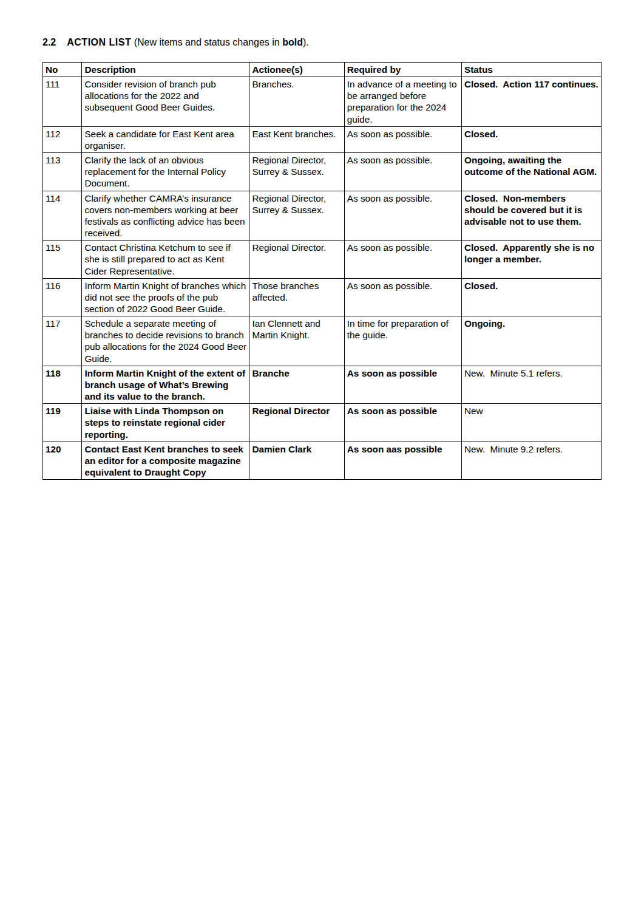2.2 ACTION LIST (New items and status changes in bold).
| No | Description | Actionee(s) | Required by | Status |
| --- | --- | --- | --- | --- |
| 111 | Consider revision of branch pub allocations for the 2022 and subsequent Good Beer Guides. | Branches. | In advance of a meeting to be arranged before preparation for the 2024 guide. | Closed. Action 117 continues. |
| 112 | Seek a candidate for East Kent area organiser. | East Kent branches. | As soon as possible. | Closed. |
| 113 | Clarify the lack of an obvious replacement for the Internal Policy Document. | Regional Director, Surrey & Sussex. | As soon as possible. | Ongoing, awaiting the outcome of the National AGM. |
| 114 | Clarify whether CAMRA’s insurance covers non-members working at beer festivals as conflicting advice has been received. | Regional Director, Surrey & Sussex. | As soon as possible. | Closed. Non-members should be covered but it is advisable not to use them. |
| 115 | Contact Christina Ketchum to see if she is still prepared to act as Kent Cider Representative. | Regional Director. | As soon as possible. | Closed. Apparently she is no longer a member. |
| 116 | Inform Martin Knight of branches which did not see the proofs of the pub section of 2022 Good Beer Guide. | Those branches affected. | As soon as possible. | Closed. |
| 117 | Schedule a separate meeting of branches to decide revisions to branch pub allocations for the 2024 Good Beer Guide. | Ian Clennett and Martin Knight. | In time for preparation of the guide. | Ongoing. |
| 118 | Inform Martin Knight of the extent of branch usage of What’s Brewing and its value to the branch. | Branche | As soon as possible | New. Minute 5.1 refers. |
| 119 | Liaise with Linda Thompson on steps to reinstate regional cider reporting. | Regional Director | As soon as possible | New |
| 120 | Contact East Kent branches to seek an editor for a composite magazine equivalent to Draught Copy | Damien Clark | As soon aas possible | New. Minute 9.2 refers. |